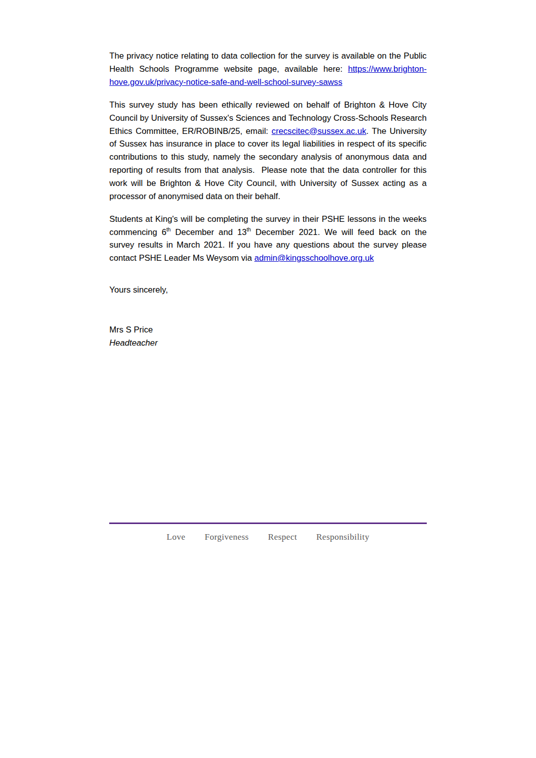The privacy notice relating to data collection for the survey is available on the Public Health Schools Programme website page, available here: https://www.brighton-hove.gov.uk/privacy-notice-safe-and-well-school-survey-sawss
This survey study has been ethically reviewed on behalf of Brighton & Hove City Council by University of Sussex's Sciences and Technology Cross-Schools Research Ethics Committee, ER/ROBINB/25, email: crecscitec@sussex.ac.uk. The University of Sussex has insurance in place to cover its legal liabilities in respect of its specific contributions to this study, namely the secondary analysis of anonymous data and reporting of results from that analysis. Please note that the data controller for this work will be Brighton & Hove City Council, with University of Sussex acting as a processor of anonymised data on their behalf.
Students at King's will be completing the survey in their PSHE lessons in the weeks commencing 6th December and 13th December 2021. We will feed back on the survey results in March 2021. If you have any questions about the survey please contact PSHE Leader Ms Weysom via admin@kingsschoolhove.org.uk
Yours sincerely,
Mrs S Price
Headteacher
Love Forgiveness Respect Responsibility